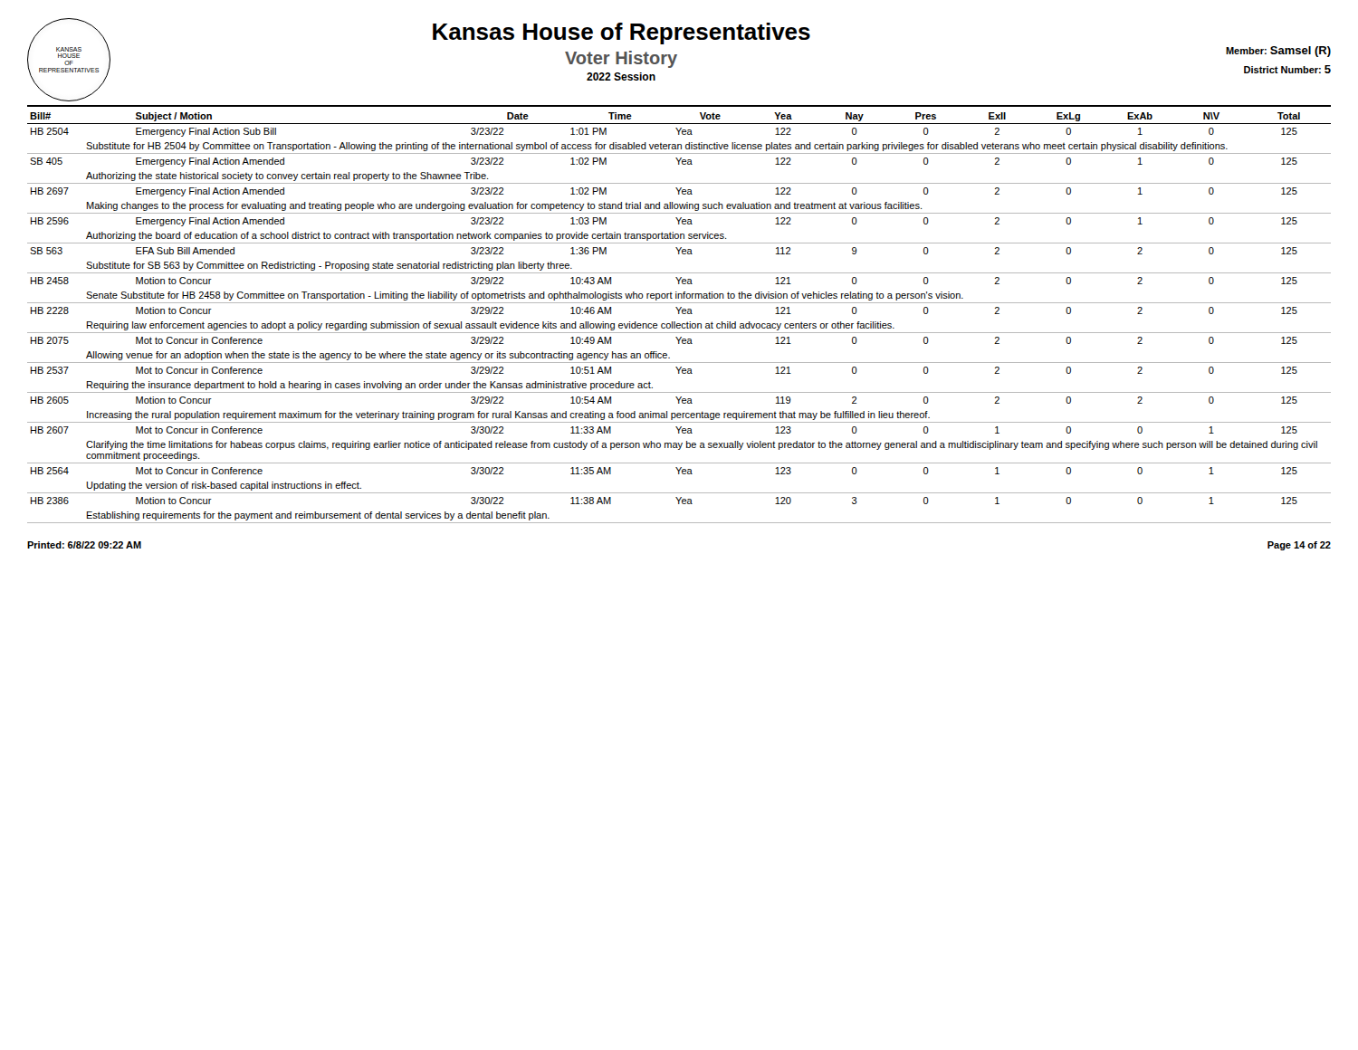KANSAS
HOUSE
OF
REPRESENTATIVES
Kansas House of Representatives
Voter History
2022 Session
Member: Samsel (R)
District Number: 5
| Bill# | Subject / Motion | Date | Time | Vote | Yea | Nay | Pres | ExII | ExLg | ExAb | N\V | Total |
| --- | --- | --- | --- | --- | --- | --- | --- | --- | --- | --- | --- | --- |
| HB 2504 | Emergency Final Action Sub Bill | 3/23/22 | 1:01 PM | Yea | 122 | 0 | 0 | 2 | 0 | 1 | 0 | 125 |
| Substitute for HB 2504 by Committee on Transportation - Allowing the printing of the international symbol of access for disabled veteran distinctive license plates and certain parking privileges for disabled veterans who meet certain physical disability definitions. |
| SB 405 | Emergency Final Action Amended | 3/23/22 | 1:02 PM | Yea | 122 | 0 | 0 | 2 | 0 | 1 | 0 | 125 |
| Authorizing the state historical society to convey certain real property to the Shawnee Tribe. |
| HB 2697 | Emergency Final Action Amended | 3/23/22 | 1:02 PM | Yea | 122 | 0 | 0 | 2 | 0 | 1 | 0 | 125 |
| Making changes to the process for evaluating and treating people who are undergoing evaluation for competency to stand trial and allowing such evaluation and treatment at various facilities. |
| HB 2596 | Emergency Final Action Amended | 3/23/22 | 1:03 PM | Yea | 122 | 0 | 0 | 2 | 0 | 1 | 0 | 125 |
| Authorizing the board of education of a school district to contract with transportation network companies to provide certain transportation services. |
| SB 563 | EFA Sub Bill Amended | 3/23/22 | 1:36 PM | Yea | 112 | 9 | 0 | 2 | 0 | 2 | 0 | 125 |
| Substitute for SB 563 by Committee on Redistricting - Proposing state senatorial redistricting plan liberty three. |
| HB 2458 | Motion to Concur | 3/29/22 | 10:43 AM | Yea | 121 | 0 | 0 | 2 | 0 | 2 | 0 | 125 |
| Senate Substitute for HB 2458 by Committee on Transportation - Limiting the liability of optometrists and ophthalmologists who report information to the division of vehicles relating to a person's vision. |
| HB 2228 | Motion to Concur | 3/29/22 | 10:46 AM | Yea | 121 | 0 | 0 | 2 | 0 | 2 | 0 | 125 |
| Requiring law enforcement agencies to adopt a policy regarding submission of sexual assault evidence kits and allowing evidence collection at child advocacy centers or other facilities. |
| HB 2075 | Mot to Concur in Conference | 3/29/22 | 10:49 AM | Yea | 121 | 0 | 0 | 2 | 0 | 2 | 0 | 125 |
| Allowing venue for an adoption when the state is the agency to be where the state agency or its subcontracting agency has an office. |
| HB 2537 | Mot to Concur in Conference | 3/29/22 | 10:51 AM | Yea | 121 | 0 | 0 | 2 | 0 | 2 | 0 | 125 |
| Requiring the insurance department to hold a hearing in cases involving an order under the Kansas administrative procedure act. |
| HB 2605 | Motion to Concur | 3/29/22 | 10:54 AM | Yea | 119 | 2 | 0 | 2 | 0 | 2 | 0 | 125 |
| Increasing the rural population requirement maximum for the veterinary training program for rural Kansas and creating a food animal percentage requirement that may be fulfilled in lieu thereof. |
| HB 2607 | Mot to Concur in Conference | 3/30/22 | 11:33 AM | Yea | 123 | 0 | 0 | 1 | 0 | 0 | 1 | 125 |
| Clarifying the time limitations for habeas corpus claims, requiring earlier notice of anticipated release from custody of a person who may be a sexually violent predator to the attorney general and a multidisciplinary team and specifying where such person will be detained during civil commitment proceedings. |
| HB 2564 | Mot to Concur in Conference | 3/30/22 | 11:35 AM | Yea | 123 | 0 | 0 | 1 | 0 | 0 | 1 | 125 |
| Updating the version of risk-based capital instructions in effect. |
| HB 2386 | Motion to Concur | 3/30/22 | 11:38 AM | Yea | 120 | 3 | 0 | 1 | 0 | 0 | 1 | 125 |
| Establishing requirements for the payment and reimbursement of dental services by a dental benefit plan. |
Printed: 6/8/22 09:22 AM
Page 14 of 22